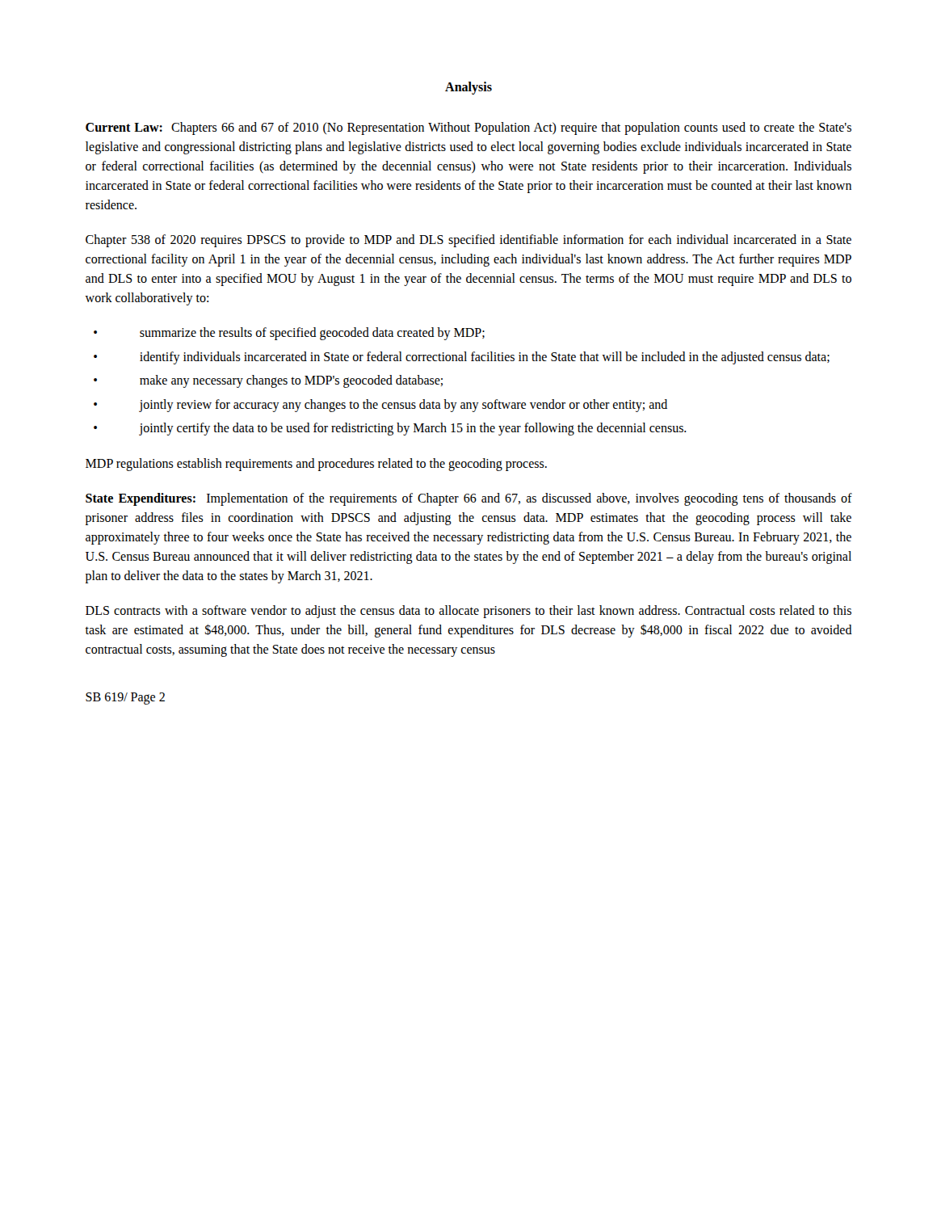Analysis
Current Law: Chapters 66 and 67 of 2010 (No Representation Without Population Act) require that population counts used to create the State's legislative and congressional districting plans and legislative districts used to elect local governing bodies exclude individuals incarcerated in State or federal correctional facilities (as determined by the decennial census) who were not State residents prior to their incarceration. Individuals incarcerated in State or federal correctional facilities who were residents of the State prior to their incarceration must be counted at their last known residence.
Chapter 538 of 2020 requires DPSCS to provide to MDP and DLS specified identifiable information for each individual incarcerated in a State correctional facility on April 1 in the year of the decennial census, including each individual's last known address. The Act further requires MDP and DLS to enter into a specified MOU by August 1 in the year of the decennial census. The terms of the MOU must require MDP and DLS to work collaboratively to:
summarize the results of specified geocoded data created by MDP;
identify individuals incarcerated in State or federal correctional facilities in the State that will be included in the adjusted census data;
make any necessary changes to MDP's geocoded database;
jointly review for accuracy any changes to the census data by any software vendor or other entity; and
jointly certify the data to be used for redistricting by March 15 in the year following the decennial census.
MDP regulations establish requirements and procedures related to the geocoding process.
State Expenditures: Implementation of the requirements of Chapter 66 and 67, as discussed above, involves geocoding tens of thousands of prisoner address files in coordination with DPSCS and adjusting the census data. MDP estimates that the geocoding process will take approximately three to four weeks once the State has received the necessary redistricting data from the U.S. Census Bureau. In February 2021, the U.S. Census Bureau announced that it will deliver redistricting data to the states by the end of September 2021 – a delay from the bureau's original plan to deliver the data to the states by March 31, 2021.
DLS contracts with a software vendor to adjust the census data to allocate prisoners to their last known address. Contractual costs related to this task are estimated at $48,000. Thus, under the bill, general fund expenditures for DLS decrease by $48,000 in fiscal 2022 due to avoided contractual costs, assuming that the State does not receive the necessary census
SB 619/ Page 2